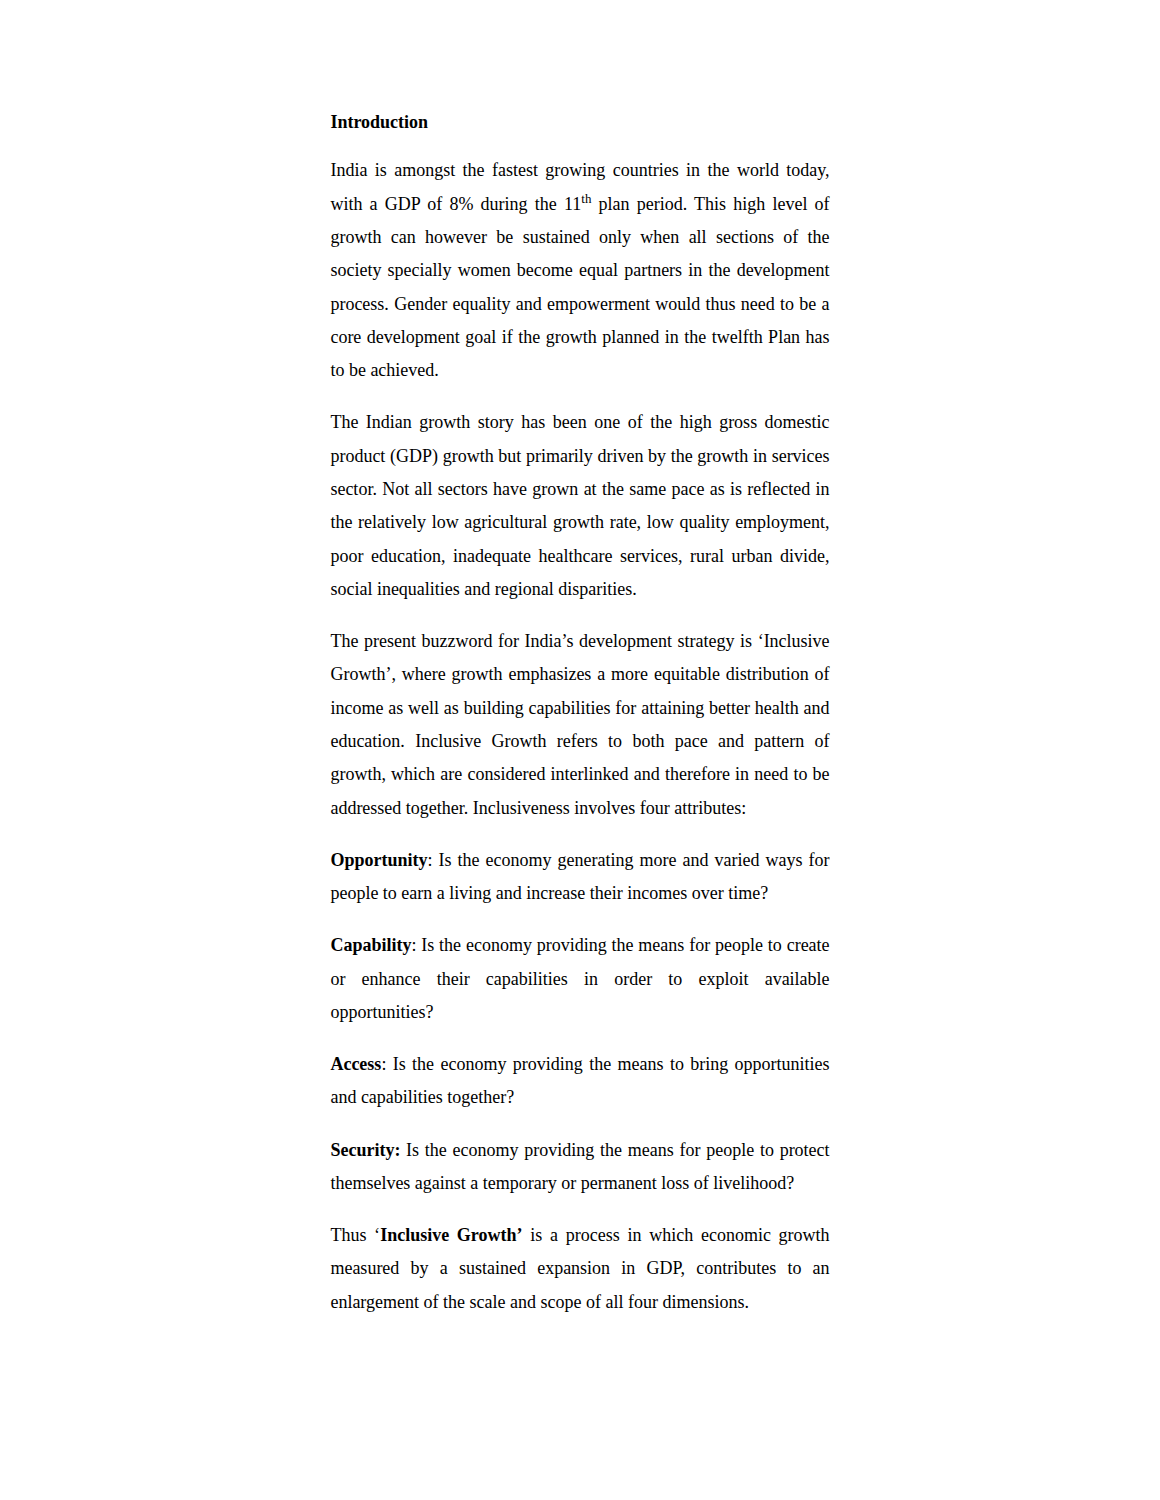Introduction
India is amongst the fastest growing countries in the world today, with a GDP of 8% during the 11th plan period. This high level of growth can however be sustained only when all sections of the society specially women become equal partners in the development process. Gender equality and empowerment would thus need to be a core development goal if the growth planned in the twelfth Plan has to be achieved.
The Indian growth story has been one of the high gross domestic product (GDP) growth but primarily driven by the growth in services sector. Not all sectors have grown at the same pace as is reflected in the relatively low agricultural growth rate, low quality employment, poor education, inadequate healthcare services, rural urban divide, social inequalities and regional disparities.
The present buzzword for India’s development strategy is ‘Inclusive Growth’, where growth emphasizes a more equitable distribution of income as well as building capabilities for attaining better health and education. Inclusive Growth refers to both pace and pattern of growth, which are considered interlinked and therefore in need to be addressed together. Inclusiveness involves four attributes:
Opportunity: Is the economy generating more and varied ways for people to earn a living and increase their incomes over time?
Capability: Is the economy providing the means for people to create or enhance their capabilities in order to exploit available opportunities?
Access: Is the economy providing the means to bring opportunities and capabilities together?
Security: Is the economy providing the means for people to protect themselves against a temporary or permanent loss of livelihood?
Thus ‘Inclusive Growth’ is a process in which economic growth measured by a sustained expansion in GDP, contributes to an enlargement of the scale and scope of all four dimensions.